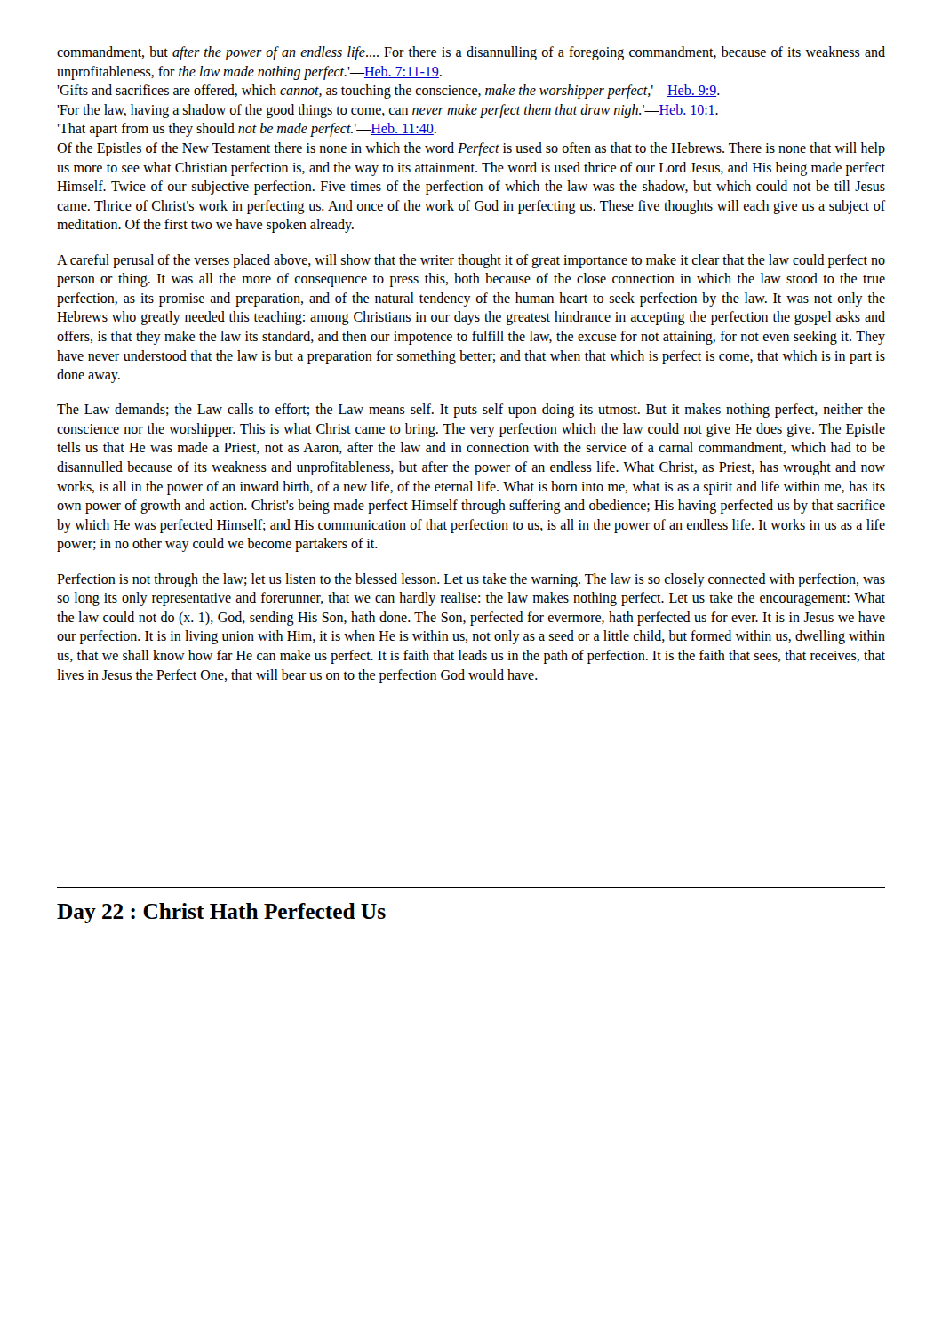commandment, but after the power of an endless life.... For there is a disannulling of a foregoing commandment, because of its weakness and unprofitableness, for the law made nothing perfect.'—Heb. 7:11-19.
'Gifts and sacrifices are offered, which cannot, as touching the conscience, make the worshipper perfect,'—Heb. 9:9.
'For the law, having a shadow of the good things to come, can never make perfect them that draw nigh.'—Heb. 10:1.
'That apart from us they should not be made perfect.'—Heb. 11:40.
Of the Epistles of the New Testament there is none in which the word Perfect is used so often as that to the Hebrews. There is none that will help us more to see what Christian perfection is, and the way to its attainment. The word is used thrice of our Lord Jesus, and His being made perfect Himself. Twice of our subjective perfection. Five times of the perfection of which the law was the shadow, but which could not be till Jesus came. Thrice of Christ's work in perfecting us. And once of the work of God in perfecting us. These five thoughts will each give us a subject of meditation. Of the first two we have spoken already.
A careful perusal of the verses placed above, will show that the writer thought it of great importance to make it clear that the law could perfect no person or thing. It was all the more of consequence to press this, both because of the close connection in which the law stood to the true perfection, as its promise and preparation, and of the natural tendency of the human heart to seek perfection by the law. It was not only the Hebrews who greatly needed this teaching: among Christians in our days the greatest hindrance in accepting the perfection the gospel asks and offers, is that they make the law its standard, and then our impotence to fulfill the law, the excuse for not attaining, for not even seeking it. They have never understood that the law is but a preparation for something better; and that when that which is perfect is come, that which is in part is done away.
The Law demands; the Law calls to effort; the Law means self. It puts self upon doing its utmost. But it makes nothing perfect, neither the conscience nor the worshipper. This is what Christ came to bring. The very perfection which the law could not give He does give. The Epistle tells us that He was made a Priest, not as Aaron, after the law and in connection with the service of a carnal commandment, which had to be disannulled because of its weakness and unprofitableness, but after the power of an endless life. What Christ, as Priest, has wrought and now works, is all in the power of an inward birth, of a new life, of the eternal life. What is born into me, what is as a spirit and life within me, has its own power of growth and action. Christ's being made perfect Himself through suffering and obedience; His having perfected us by that sacrifice by which He was perfected Himself; and His communication of that perfection to us, is all in the power of an endless life. It works in us as a life power; in no other way could we become partakers of it.
Perfection is not through the law; let us listen to the blessed lesson. Let us take the warning. The law is so closely connected with perfection, was so long its only representative and forerunner, that we can hardly realise: the law makes nothing perfect. Let us take the encouragement: What the law could not do (x. 1), God, sending His Son, hath done. The Son, perfected for evermore, hath perfected us for ever. It is in Jesus we have our perfection. It is in living union with Him, it is when He is within us, not only as a seed or a little child, but formed within us, dwelling within us, that we shall know how far He can make us perfect. It is faith that leads us in the path of perfection. It is the faith that sees, that receives, that lives in Jesus the Perfect One, that will bear us on to the perfection God would have.
Day 22 : Christ Hath Perfected Us